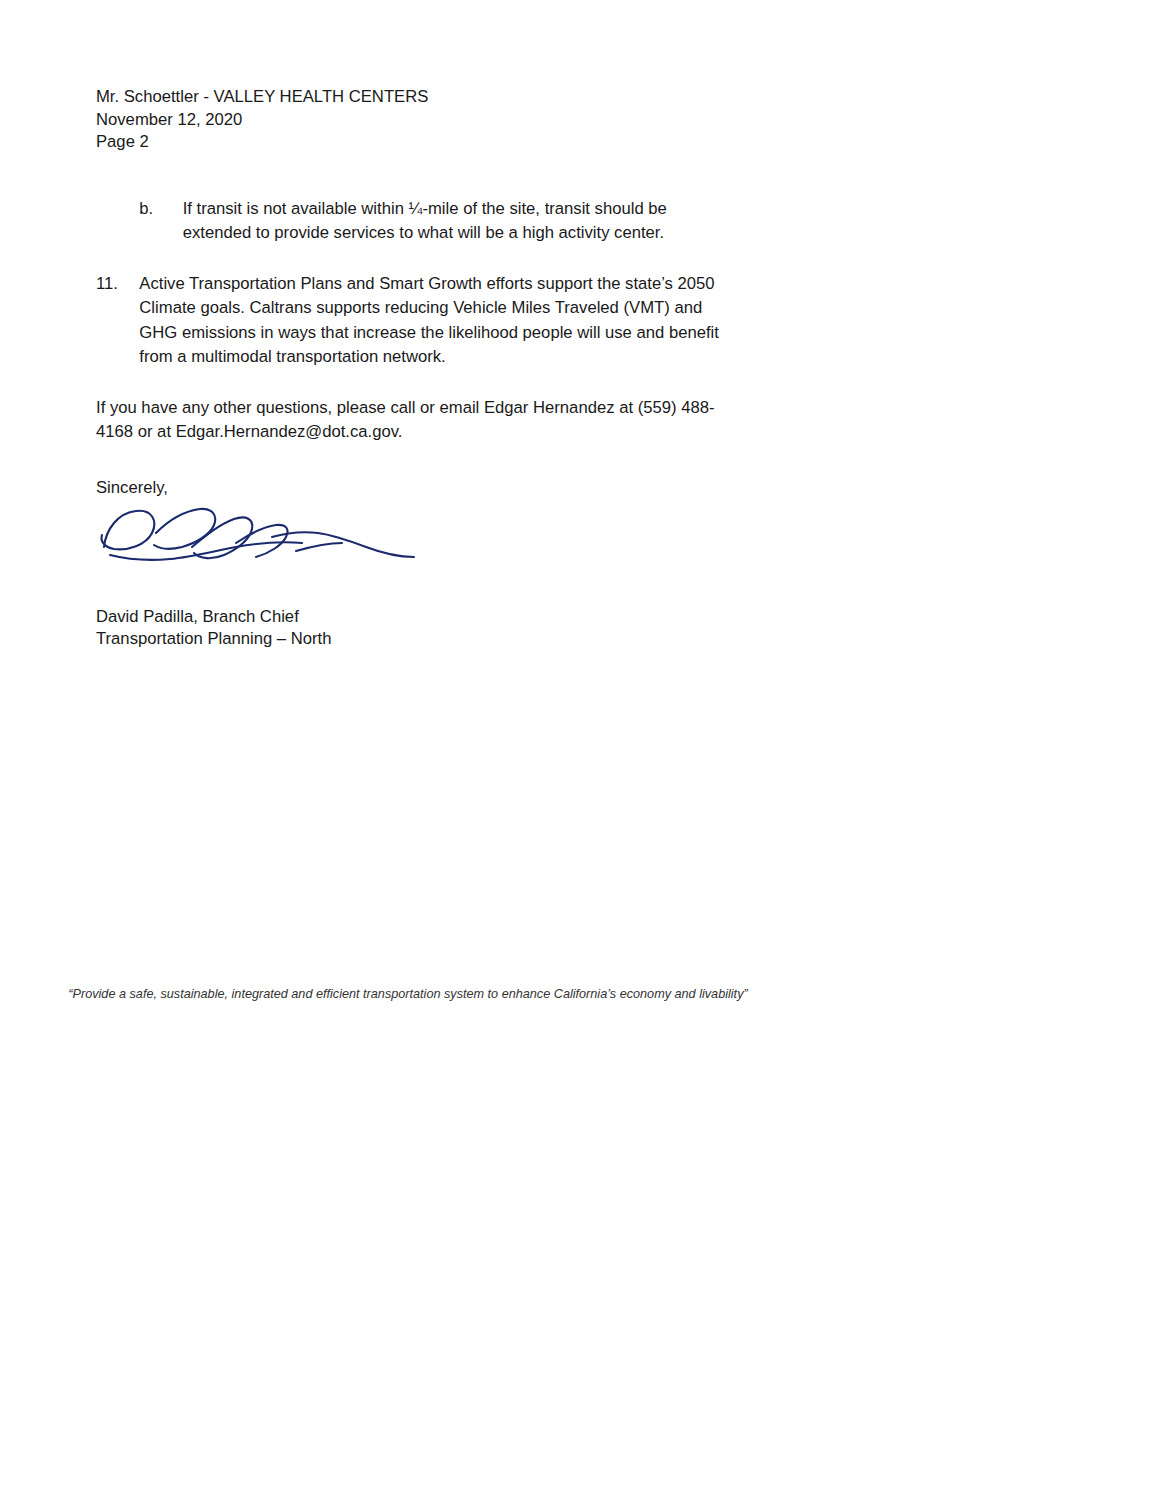Mr. Schoettler - VALLEY HEALTH CENTERS
November 12, 2020
Page 2
b. If transit is not available within ¼-mile of the site, transit should be extended to provide services to what will be a high activity center.
11. Active Transportation Plans and Smart Growth efforts support the state’s 2050 Climate goals. Caltrans supports reducing Vehicle Miles Traveled (VMT) and GHG emissions in ways that increase the likelihood people will use and benefit from a multimodal transportation network.
If you have any other questions, please call or email Edgar Hernandez at (559) 488-4168 or at Edgar.Hernandez@dot.ca.gov.
Sincerely,
David Padilla, Branch Chief
Transportation Planning – North
“Provide a safe, sustainable, integrated and efficient transportation system to enhance California’s economy and livability”